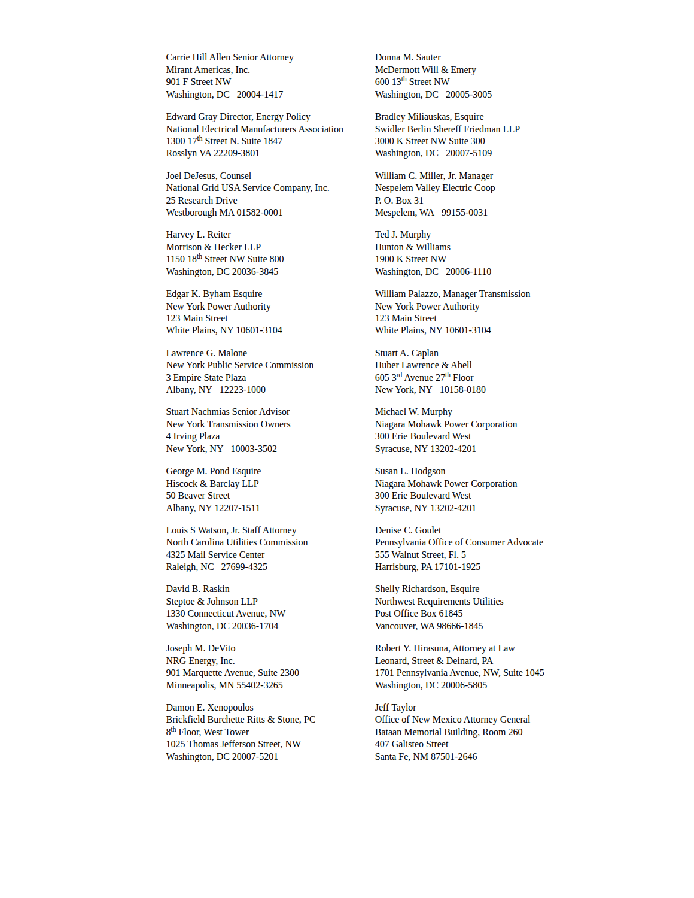Carrie Hill Allen Senior Attorney
Mirant Americas, Inc.
901 F Street NW
Washington, DC 20004-1417
Edward Gray Director, Energy Policy
National Electrical Manufacturers Association
1300 17th Street N. Suite 1847
Rosslyn VA 22209-3801
Joel DeJesus, Counsel
National Grid USA Service Company, Inc.
25 Research Drive
Westborough MA 01582-0001
Harvey L. Reiter
Morrison & Hecker LLP
1150 18th Street NW Suite 800
Washington, DC 20036-3845
Edgar K. Byham Esquire
New York Power Authority
123 Main Street
White Plains, NY 10601-3104
Lawrence G. Malone
New York Public Service Commission
3 Empire State Plaza
Albany, NY 12223-1000
Stuart Nachmias Senior Advisor
New York Transmission Owners
4 Irving Plaza
New York, NY 10003-3502
George M. Pond Esquire
Hiscock & Barclay LLP
50 Beaver Street
Albany, NY 12207-1511
Louis S Watson, Jr. Staff Attorney
North Carolina Utilities Commission
4325 Mail Service Center
Raleigh, NC 27699-4325
David B. Raskin
Steptoe & Johnson LLP
1330 Connecticut Avenue, NW
Washington, DC 20036-1704
Joseph M. DeVito
NRG Energy, Inc.
901 Marquette Avenue, Suite 2300
Minneapolis, MN 55402-3265
Damon E. Xenopoulos
Brickfield Burchette Ritts & Stone, PC
8th Floor, West Tower
1025 Thomas Jefferson Street, NW
Washington, DC 20007-5201
Donna M. Sauter
McDermott Will & Emery
600 13th Street NW
Washington, DC 20005-3005
Bradley Miliauskas, Esquire
Swidler Berlin Shereff Friedman LLP
3000 K Street NW Suite 300
Washington, DC 20007-5109
William C. Miller, Jr. Manager
Nespelem Valley Electric Coop
P. O. Box 31
Mespelem, WA 99155-0031
Ted J. Murphy
Hunton & Williams
1900 K Street NW
Washington, DC 20006-1110
William Palazzo, Manager Transmission
New York Power Authority
123 Main Street
White Plains, NY 10601-3104
Stuart A. Caplan
Huber Lawrence & Abell
605 3rd Avenue 27th Floor
New York, NY 10158-0180
Michael W. Murphy
Niagara Mohawk Power Corporation
300 Erie Boulevard West
Syracuse, NY 13202-4201
Susan L. Hodgson
Niagara Mohawk Power Corporation
300 Erie Boulevard West
Syracuse, NY 13202-4201
Denise C. Goulet
Pennsylvania Office of Consumer Advocate
555 Walnut Street, Fl. 5
Harrisburg, PA 17101-1925
Shelly Richardson, Esquire
Northwest Requirements Utilities
Post Office Box 61845
Vancouver, WA 98666-1845
Robert Y. Hirasuna, Attorney at Law
Leonard, Street & Deinard, PA
1701 Pennsylvania Avenue, NW, Suite 1045
Washington, DC 20006-5805
Jeff Taylor
Office of New Mexico Attorney General
Bataan Memorial Building, Room 260
407 Galisteo Street
Santa Fe, NM 87501-2646